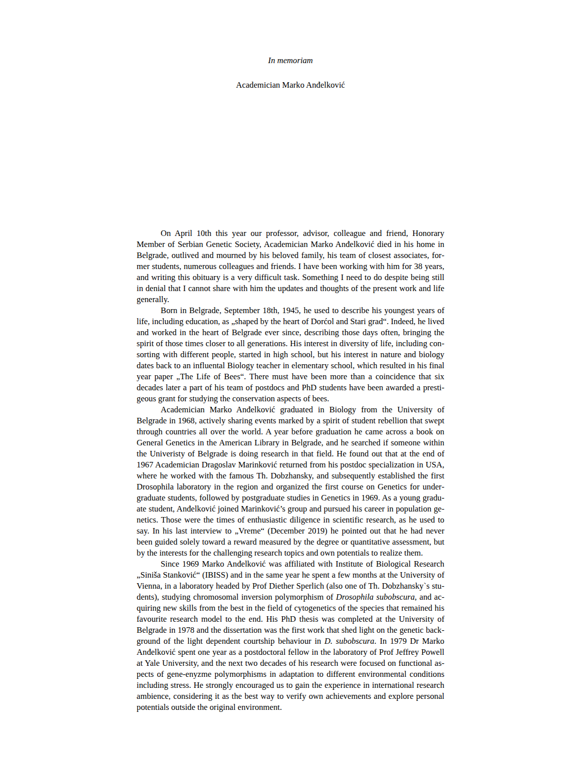In memoriam
Academician Marko Anđelković
On April 10th this year our professor, advisor, colleague and friend, Honorary Member of Serbian Genetic Society, Academician Marko Anđelković died in his home in Belgrade, outlived and mourned by his beloved family, his team of closest associates, former students, numerous colleagues and friends. I have been working with him for 38 years, and writing this obituary is a very difficult task. Something I need to do despite being still in denial that I cannot share with him the updates and thoughts of the present work and life generally.
Born in Belgrade, September 18th, 1945, he used to describe his youngest years of life, including education, as „shaped by the heart of Dorćol and Stari grad“. Indeed, he lived and worked in the heart of Belgrade ever since, describing those days often, bringing the spirit of those times closer to all generations. His interest in diversity of life, including consorting with different people, started in high school, but his interest in nature and biology dates back to an influental Biology teacher in elementary school, which resulted in his final year paper „The Life of Bees“. There must have been more than a coincidence that six decades later a part of his team of postdocs and PhD students have been awarded a prestigeous grant for studying the conservation aspects of bees.
Academician Marko Anđelković graduated in Biology from the University of Belgrade in 1968, actively sharing events marked by a spirit of student rebellion that swept through countries all over the world. A year before graduation he came across a book on General Genetics in the American Library in Belgrade, and he searched if someone within the Univeristy of Belgrade is doing research in that field. He found out that at the end of 1967 Academician Dragoslav Marinković returned from his postdoc specialization in USA, where he worked with the famous Th. Dobzhansky, and subsequently established the first Drosophila laboratory in the region and organized the first course on Genetics for undergraduate students, followed by postgraduate studies in Genetics in 1969. As a young graduate student, Anđelković joined Marinković’s group and pursued his career in population genetics. Those were the times of enthusiastic diligence in scientific research, as he used to say. In his last interview to „Vreme“ (December 2019) he pointed out that he had never been guided solely toward a reward measured by the degree or quantitative assessment, but by the interests for the challenging research topics and own potentials to realize them.
Since 1969 Marko Anđelković was affiliated with Institute of Biological Research „Siniša Stanković“ (IBISS) and in the same year he spent a few months at the University of Vienna, in a laboratory headed by Prof Diether Sperlich (also one of Th. Dobzhansky`s students), studying chromosomal inversion polymorphism of Drosophila subobscura, and acquiring new skills from the best in the field of cytogenetics of the species that remained his favourite research model to the end. His PhD thesis was completed at the University of Belgrade in 1978 and the dissertation was the first work that shed light on the genetic background of the light dependent courtship behaviour in D. subobscura. In 1979 Dr Marko Anđelković spent one year as a postdoctoral fellow in the laboratory of Prof Jeffrey Powell at Yale University, and the next two decades of his research were focused on functional aspects of gene-enyzme polymorphisms in adaptation to different environmental conditions including stress. He strongly encouraged us to gain the experience in international research ambience, considering it as the best way to verify own achievements and explore personal potentials outside the original environment.